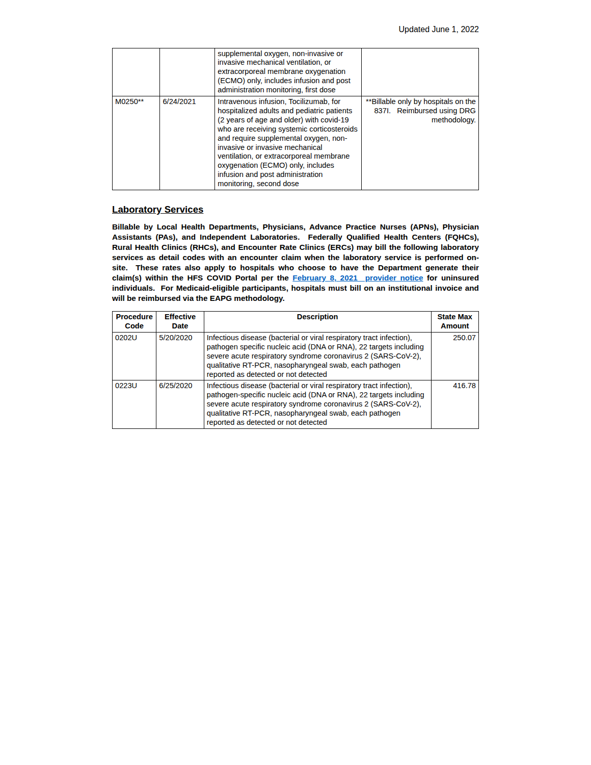Updated June 1, 2022
| | | supplemental oxygen, non-invasive or invasive mechanical ventilation, or extracorporeal membrane oxygenation (ECMO) only, includes infusion and post administration monitoring, first dose | |
| M0250** | 6/24/2021 | Intravenous infusion, Tocilizumab, for hospitalized adults and pediatric patients (2 years of age and older) with covid-19 who are receiving systemic corticosteroids and require supplemental oxygen, non-invasive or invasive mechanical ventilation, or extracorporeal membrane oxygenation (ECMO) only, includes infusion and post administration monitoring, second dose | **Billable only by hospitals on the 837I. Reimbursed using DRG methodology. |
Laboratory Services
Billable by Local Health Departments, Physicians, Advance Practice Nurses (APNs), Physician Assistants (PAs), and Independent Laboratories. Federally Qualified Health Centers (FQHCs), Rural Health Clinics (RHCs), and Encounter Rate Clinics (ERCs) may bill the following laboratory services as detail codes with an encounter claim when the laboratory service is performed on-site. These rates also apply to hospitals who choose to have the Department generate their claim(s) within the HFS COVID Portal per the February 8, 2021 provider notice for uninsured individuals. For Medicaid-eligible participants, hospitals must bill on an institutional invoice and will be reimbursed via the EAPG methodology.
| Procedure Code | Effective Date | Description | State Max Amount |
| --- | --- | --- | --- |
| 0202U | 5/20/2020 | Infectious disease (bacterial or viral respiratory tract infection), pathogen specific nucleic acid (DNA or RNA), 22 targets including severe acute respiratory syndrome coronavirus 2 (SARS-CoV-2), qualitative RT-PCR, nasopharyngeal swab, each pathogen reported as detected or not detected | 250.07 |
| 0223U | 6/25/2020 | Infectious disease (bacterial or viral respiratory tract infection), pathogen-specific nucleic acid (DNA or RNA), 22 targets including severe acute respiratory syndrome coronavirus 2 (SARS-CoV-2), qualitative RT-PCR, nasopharyngeal swab, each pathogen reported as detected or not detected | 416.78 |